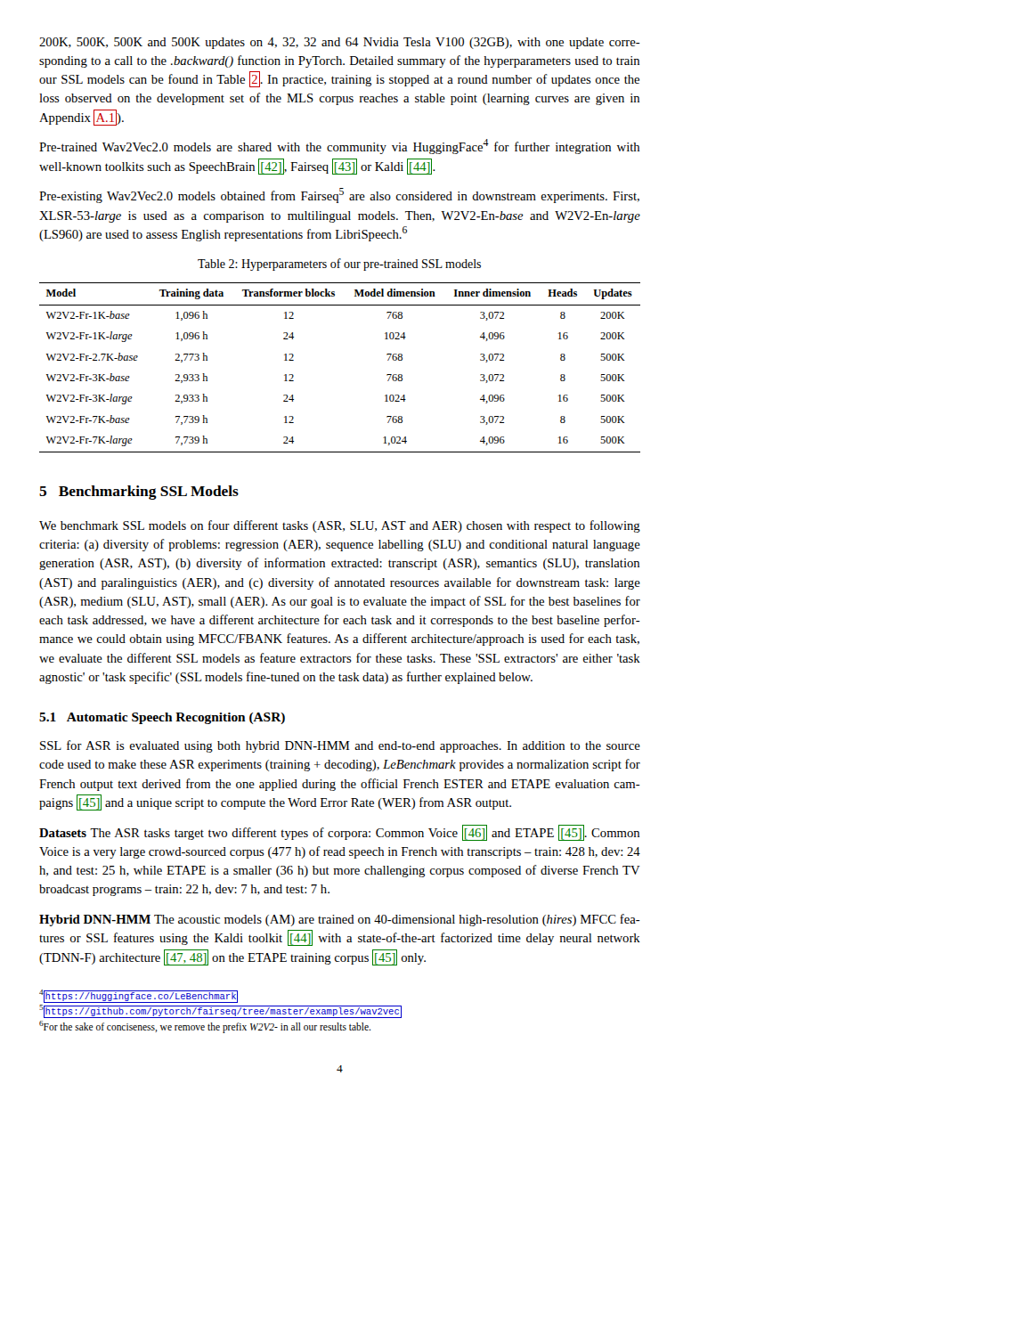200K, 500K, 500K and 500K updates on 4, 32, 32 and 64 Nvidia Tesla V100 (32GB), with one update corresponding to a call to the .backward() function in PyTorch. Detailed summary of the hyperparameters used to train our SSL models can be found in Table 2. In practice, training is stopped at a round number of updates once the loss observed on the development set of the MLS corpus reaches a stable point (learning curves are given in Appendix A.1).
Pre-trained Wav2Vec2.0 models are shared with the community via HuggingFace4 for further integration with well-known toolkits such as SpeechBrain [42], Fairseq [43] or Kaldi [44].
Pre-existing Wav2Vec2.0 models obtained from Fairseq5 are also considered in downstream experiments. First, XLSR-53-large is used as a comparison to multilingual models. Then, W2V2-En-base and W2V2-En-large (LS960) are used to assess English representations from LibriSpeech.6
Table 2: Hyperparameters of our pre-trained SSL models
| Model | Training data | Transformer blocks | Model dimension | Inner dimension | Heads | Updates |
| --- | --- | --- | --- | --- | --- | --- |
| W2V2-Fr-1K- base | 1,096 h | 12 | 768 | 3,072 | 8 | 200K |
| W2V2-Fr-1K- large | 1,096 h | 24 | 1024 | 4,096 | 16 | 200K |
| W2V2-Fr-2.7K- base | 2,773 h | 12 | 768 | 3,072 | 8 | 500K |
| W2V2-Fr-3K- base | 2,933 h | 12 | 768 | 3,072 | 8 | 500K |
| W2V2-Fr-3K- large | 2,933 h | 24 | 1024 | 4,096 | 16 | 500K |
| W2V2-Fr-7K- base | 7,739 h | 12 | 768 | 3,072 | 8 | 500K |
| W2V2-Fr-7K- large | 7,739 h | 24 | 1,024 | 4,096 | 16 | 500K |
5 Benchmarking SSL Models
We benchmark SSL models on four different tasks (ASR, SLU, AST and AER) chosen with respect to following criteria: (a) diversity of problems: regression (AER), sequence labelling (SLU) and conditional natural language generation (ASR, AST), (b) diversity of information extracted: transcript (ASR), semantics (SLU), translation (AST) and paralinguistics (AER), and (c) diversity of annotated resources available for downstream task: large (ASR), medium (SLU, AST), small (AER). As our goal is to evaluate the impact of SSL for the best baselines for each task addressed, we have a different architecture for each task and it corresponds to the best baseline performance we could obtain using MFCC/FBANK features. As a different architecture/approach is used for each task, we evaluate the different SSL models as feature extractors for these tasks. These 'SSL extractors' are either 'task agnostic' or 'task specific' (SSL models fine-tuned on the task data) as further explained below.
5.1 Automatic Speech Recognition (ASR)
SSL for ASR is evaluated using both hybrid DNN-HMM and end-to-end approaches. In addition to the source code used to make these ASR experiments (training + decoding), LeBenchmark provides a normalization script for French output text derived from the one applied during the official French ESTER and ETAPE evaluation campaigns [45] and a unique script to compute the Word Error Rate (WER) from ASR output.
Datasets The ASR tasks target two different types of corpora: Common Voice [46] and ETAPE [45]. Common Voice is a very large crowd-sourced corpus (477 h) of read speech in French with transcripts – train: 428 h, dev: 24 h, and test: 25 h, while ETAPE is a smaller (36 h) but more challenging corpus composed of diverse French TV broadcast programs – train: 22 h, dev: 7 h, and test: 7 h.
Hybrid DNN-HMM The acoustic models (AM) are trained on 40-dimensional high-resolution (hires) MFCC features or SSL features using the Kaldi toolkit [44] with a state-of-the-art factorized time delay neural network (TDNN-F) architecture [47, 48] on the ETAPE training corpus [45] only.
4https://huggingface.co/LeBenchmark
5https://github.com/pytorch/fairseq/tree/master/examples/wav2vec
6For the sake of conciseness, we remove the prefix W2V2- in all our results table.
4